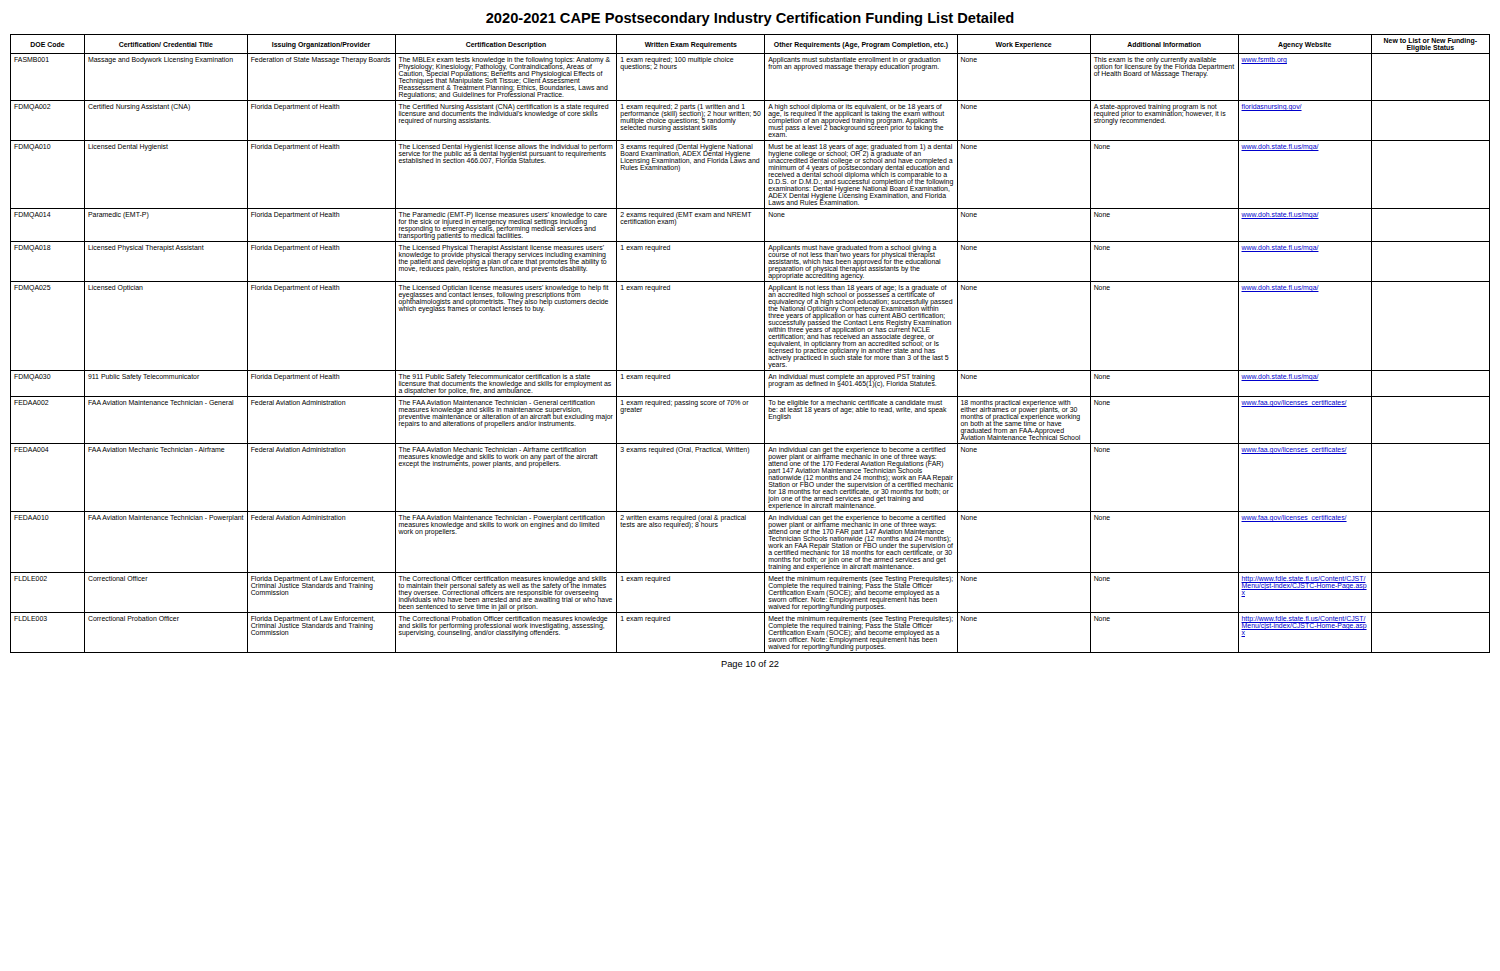2020-2021 CAPE Postsecondary Industry Certification Funding List Detailed
| DOE Code | Certification/ Credential Title | Issuing Organization/Provider | Certification Description | Written Exam Requirements | Other Requirements (Age, Program Completion, etc.) | Work Experience | Additional Information | Agency Website | New to List or New Funding-Eligible Status |
| --- | --- | --- | --- | --- | --- | --- | --- | --- | --- |
| FASMB001 | Massage and Bodywork Licensing Examination | Federation of State Massage Therapy Boards | The MBLEx exam tests knowledge in the following topics: Anatomy & Physiology; Kinesiology; Pathology, Contraindications, Areas of Caution, Special Populations; Benefits and Physiological Effects of Techniques that Manipulate Soft Tissue; Client Assessment Reassessment & Treatment Planning; Ethics, Boundaries, Laws and Regulations; and Guidelines for Professional Practice. | 1 exam required; 100 multiple choice questions; 2 hours | Applicants must substantiate enrollment in or graduation from an approved massage therapy education program. | None | This exam is the only currently available option for licensure by the Florida Department of Health Board of Massage Therapy. | www.fsmtb.org | |
| FDMQA002 | Certified Nursing Assistant (CNA) | Florida Department of Health | The Certified Nursing Assistant (CNA) certification is a state required licensure and documents the individual's knowledge of core skills required of nursing assistants. | 1 exam required; 2 parts (1 written and 1 performance (skill) section); 2 hour written; 50 multiple choice questions; 5 randomly selected nursing assistant skills | A high school diploma or its equivalent, or be 18 years of age, is required if the applicant is taking the exam without completion of an approved training program. Applicants must pass a level 2 background screen prior to taking the exam. | None | A state-approved training program is not required prior to examination; however, it is strongly recommended. | floridasnursing.gov/ | |
| FDMQA010 | Licensed Dental Hygienist | Florida Department of Health | The Licensed Dental Hygienist license allows the individual to perform service for the public as a dental hygienist pursuant to requirements established in section 466.007, Florida Statutes. | 3 exams required (Dental Hygiene National Board Examination, ADEX Dental Hygiene Licensing Examination, and Florida Laws and Rules Examination) | Must be at least 18 years of age; graduated from 1) a dental hygiene college or school; OR 2) a graduate of an unaccredited dental college or school and have completed a minimum of 4 years of postsecondary dental education and received a dental school diploma which is comparable to a D.D.S. or D.M.D.; and successful completion of the following examinations: Dental Hygiene National Board Examination, ADEX Dental Hygiene Licensing Examination, and Florida Laws and Rules Examination. | None | None | www.doh.state.fl.us/mqa/ | |
| FDMQA014 | Paramedic (EMT-P) | Florida Department of Health | The Paramedic (EMT-P) license measures users' knowledge to care for the sick or injured in emergency medical settings including responding to emergency calls, performing medical services and transporting patients to medical facilities. | 2 exams required (EMT exam and NREMT certification exam) | None | None | None | www.doh.state.fl.us/mqa/ | |
| FDMQA018 | Licensed Physical Therapist Assistant | Florida Department of Health | The Licensed Physical Therapist Assistant license measures users' knowledge to provide physical therapy services including examining the patient and developing a plan of care that promotes the ability to move, reduces pain, restores function, and prevents disability. | 1 exam required | Applicants must have graduated from a school giving a course of not less than two years for physical therapist assistants, which has been approved for the educational preparation of physical therapist assistants by the appropriate accrediting agency. | None | None | www.doh.state.fl.us/mqa/ | |
| FDMQA025 | Licensed Optician | Florida Department of Health | The Licensed Optician license measures users' knowledge to help fit eyeglasses and contact lenses, following prescriptions from ophthalmologists and optometrists. They also help customers decide which eyeglass frames or contact lenses to buy. | 1 exam required | Applicant is not less than 18 years of age; Is a graduate of an accredited high school or possesses a certificate of equivalency of a high school education; successfully passed the National Opticianry Competency Examination within three years of application or has current ABO certification; successfully passed the Contact Lens Registry Examination within three years of application or has current NCLE certification; and has received an associate degree, or equivalent, in opticianry from an accredited school; or Is licensed to practice opticianry in another state and has actively practiced in such state for more than 3 of the last 5 years. | None | None | www.doh.state.fl.us/mqa/ | |
| FDMQA030 | 911 Public Safety Telecommunicator | Florida Department of Health | The 911 Public Safety Telecommunicator certification is a state licensure that documents the knowledge and skills for employment as a dispatcher for police, fire, and ambulance. | 1 exam required | An individual must complete an approved PST training program as defined in §401.465(1)(c), Florida Statutes. | None | None | www.doh.state.fl.us/mqa/ | |
| FEDAA002 | FAA Aviation Maintenance Technician - General | Federal Aviation Administration | The FAA Aviation Maintenance Technician - General certification measures knowledge and skills in maintenance supervision, preventive maintenance or alteration of an aircraft but excluding major repairs to and alterations of propellers and/or instruments. | 1 exam required; passing score of 70% or greater | To be eligible for a mechanic certificate a candidate must be: at least 18 years of age; able to read, write, and speak English | 18 months practical experience with either airframes or power plants, or 30 months of practical experience working on both at the same time or have graduated from an FAA-Approved Aviation Maintenance Technical School | None | www.faa.gov/licenses_certificates/ | |
| FEDAA004 | FAA Aviation Mechanic Technician - Airframe | Federal Aviation Administration | The FAA Aviation Mechanic Technician - Airframe certification measures knowledge and skills to work on any part of the aircraft except the instruments, power plants, and propellers. | 3 exams required (Oral, Practical, Written) | An individual can get the experience to become a certified power plant or airframe mechanic in one of three ways: attend one of the 170 Federal Aviation Regulations (FAR) part 147 Aviation Maintenance Technician Schools nationwide (12 months and 24 months); work an FAA Repair Station or FBO under the supervision of a certified mechanic for 18 months for each certificate, or 30 months for both; or join one of the armed services and get training and experience in aircraft maintenance. | None | None | www.faa.gov/licenses_certificates/ | |
| FEDAA010 | FAA Aviation Maintenance Technician - Powerplant | Federal Aviation Administration | The FAA Aviation Maintenance Technician - Powerplant certification measures knowledge and skills to work on engines and do limited work on propellers. | 2 written exams required (oral & practical tests are also required); 8 hours | An individual can get the experience to become a certified power plant or airframe mechanic in one of three ways: attend one of the 170 FAR part 147 Aviation Maintenance Technician Schools nationwide (12 months and 24 months); work an FAA Repair Station or FBO under the supervision of a certified mechanic for 18 months for each certificate, or 30 months for both; or join one of the armed services and get training and experience in aircraft maintenance. | None | None | www.faa.gov/licenses_certificates/ | |
| FLDLE002 | Correctional Officer | Florida Department of Law Enforcement, Criminal Justice Standards and Training Commission | The Correctional Officer certification measures knowledge and skills to maintain their personal safety as well as the safety of the inmates they oversee. Correctional officers are responsible for overseeing individuals who have been arrested and are awaiting trial or who have been sentenced to serve time in jail or prison. | 1 exam required | Meet the minimum requirements (see Testing Prerequisites); Complete the required training; Pass the State Officer Certification Exam (SOCE); and become employed as a sworn officer. Note: Employment requirement has been waived for reporting/funding purposes. | None | None | http://www.fdle.state.fl.us/Content/CJST/Menu/cjst-index/CJSTC-Home-Page.aspx | |
| FLDLE003 | Correctional Probation Officer | Florida Department of Law Enforcement, Criminal Justice Standards and Training Commission | The Correctional Probation Officer certification measures knowledge and skills for performing professional work investigating, assessing, supervising, counseling, and/or classifying offenders. | 1 exam required | Meet the minimum requirements (see Testing Prerequisites); Complete the required training; Pass the State Officer Certification Exam (SOCE); and become employed as a sworn officer. Note: Employment requirement has been waived for reporting/funding purposes. | None | None | http://www.fdle.state.fl.us/Content/CJST/Menu/cjst-index/CJSTC-Home-Page.aspx | |
Page 10 of 22